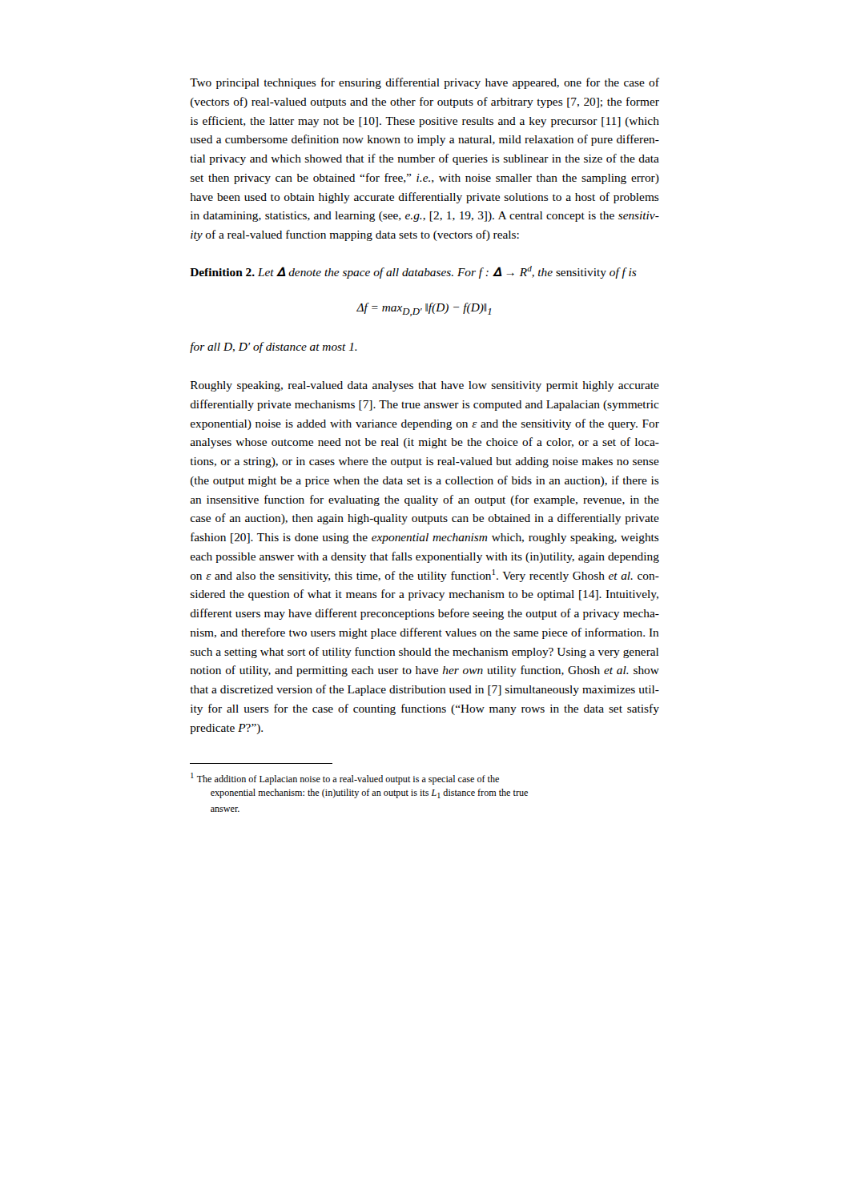Two principal techniques for ensuring differential privacy have appeared, one for the case of (vectors of) real-valued outputs and the other for outputs of arbitrary types [7, 20]; the former is efficient, the latter may not be [10]. These positive results and a key precursor [11] (which used a cumbersome definition now known to imply a natural, mild relaxation of pure differential privacy and which showed that if the number of queries is sublinear in the size of the data set then privacy can be obtained “for free,” i.e., with noise smaller than the sampling error) have been used to obtain highly accurate differentially private solutions to a host of problems in datamining, statistics, and learning (see, e.g., [2, 1, 19, 3]). A central concept is the sensitivity of a real-valued function mapping data sets to (vectors of) reals:
Definition 2. Let 𝚫 denote the space of all databases. For f : 𝚫 → Rd, the sensitivity of f is
Δf = maxD,D′ ‖f(D) − f(D)‖1
for all D, D′ of distance at most 1.
Roughly speaking, real-valued data analyses that have low sensitivity permit highly accurate differentially private mechanisms [7]. The true answer is computed and Lapalacian (symmetric exponential) noise is added with variance depending on ε and the sensitivity of the query. For analyses whose outcome need not be real (it might be the choice of a color, or a set of locations, or a string), or in cases where the output is real-valued but adding noise makes no sense (the output might be a price when the data set is a collection of bids in an auction), if there is an insensitive function for evaluating the quality of an output (for example, revenue, in the case of an auction), then again high-quality outputs can be obtained in a differentially private fashion [20]. This is done using the exponential mechanism which, roughly speaking, weights each possible answer with a density that falls exponentially with its (in)utility, again depending on ε and also the sensitivity, this time, of the utility function1. Very recently Ghosh et al. considered the question of what it means for a privacy mechanism to be optimal [14]. Intuitively, different users may have different preconceptions before seeing the output of a privacy mechanism, and therefore two users might place different values on the same piece of information. In such a setting what sort of utility function should the mechanism employ? Using a very general notion of utility, and permitting each user to have her own utility function, Ghosh et al. show that a discretized version of the Laplace distribution used in [7] simultaneously maximizes utility for all users for the case of counting functions (“How many rows in the data set satisfy predicate P?”).
1 The addition of Laplacian noise to a real-valued output is a special case of the exponential mechanism: the (in)utility of an output is its L1 distance from the true answer.